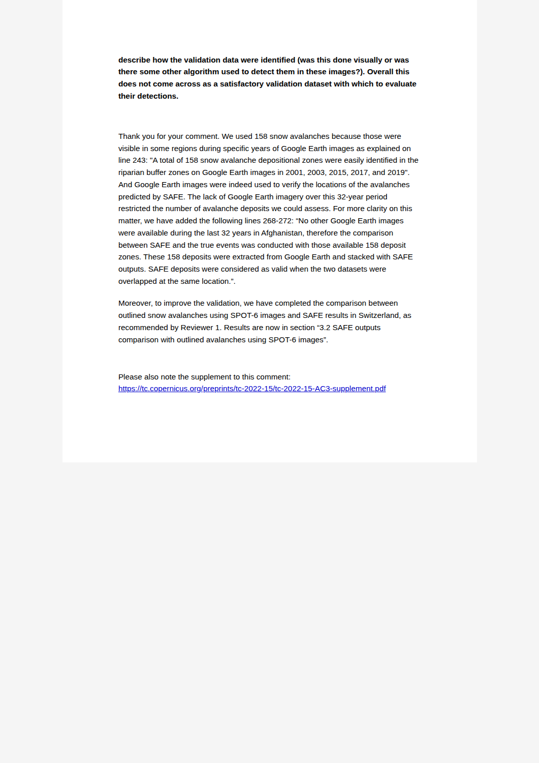describe how the validation data were identified (was this done visually or was there some other algorithm used to detect them in these images?). Overall this does not come across as a satisfactory validation dataset with which to evaluate their detections.
Thank you for your comment. We used 158 snow avalanches because those were visible in some regions during specific years of Google Earth images as explained on line 243: "A total of 158 snow avalanche depositional zones were easily identified in the riparian buffer zones on Google Earth images in 2001, 2003, 2015, 2017, and 2019". And Google Earth images were indeed used to verify the locations of the avalanches predicted by SAFE. The lack of Google Earth imagery over this 32-year period restricted the number of avalanche deposits we could assess. For more clarity on this matter, we have added the following lines 268-272: “No other Google Earth images were available during the last 32 years in Afghanistan, therefore the comparison between SAFE and the true events was conducted with those available 158 deposit zones. These 158 deposits were extracted from Google Earth and stacked with SAFE outputs. SAFE deposits were considered as valid when the two datasets were overlapped at the same location.”.
Moreover, to improve the validation, we have completed the comparison between outlined snow avalanches using SPOT-6 images and SAFE results in Switzerland, as recommended by Reviewer 1. Results are now in section “3.2 SAFE outputs comparison with outlined avalanches using SPOT-6 images”.
Please also note the supplement to this comment:
https://tc.copernicus.org/preprints/tc-2022-15/tc-2022-15-AC3-supplement.pdf